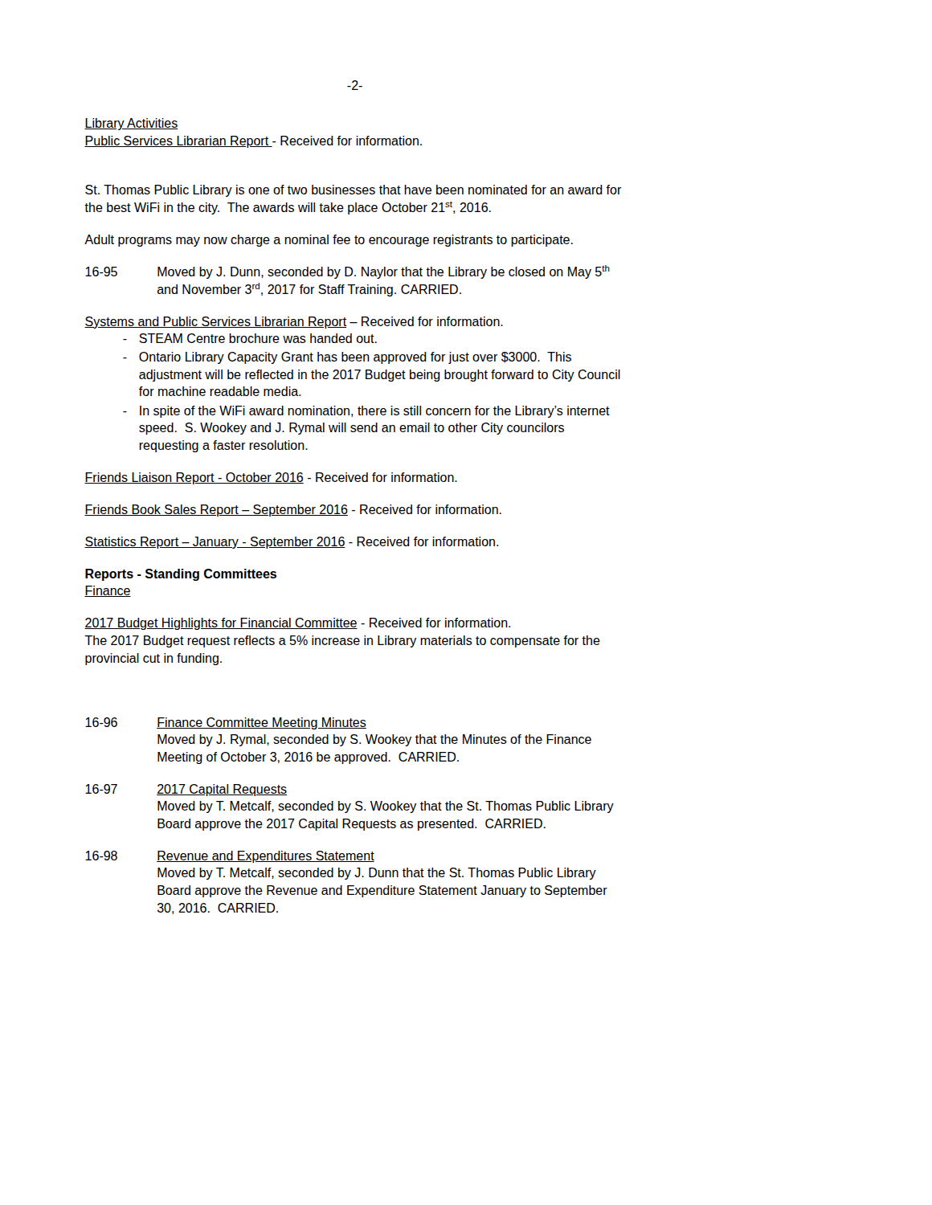-2-
Library Activities
Public Services Librarian Report - Received for information.
St. Thomas Public Library is one of two businesses that have been nominated for an award for the best WiFi in the city. The awards will take place October 21st, 2016.
Adult programs may now charge a nominal fee to encourage registrants to participate.
16-95
Moved by J. Dunn, seconded by D. Naylor that the Library be closed on May 5th and November 3rd, 2017 for Staff Training. CARRIED.
Systems and Public Services Librarian Report – Received for information.
STEAM Centre brochure was handed out.
Ontario Library Capacity Grant has been approved for just over $3000. This adjustment will be reflected in the 2017 Budget being brought forward to City Council for machine readable media.
In spite of the WiFi award nomination, there is still concern for the Library’s internet speed. S. Wookey and J. Rymal will send an email to other City councilors requesting a faster resolution.
Friends Liaison Report - October 2016 - Received for information.
Friends Book Sales Report – September 2016 - Received for information.
Statistics Report – January - September 2016 - Received for information.
Reports - Standing Committees
Finance
2017 Budget Highlights for Financial Committee - Received for information.
The 2017 Budget request reflects a 5% increase in Library materials to compensate for the provincial cut in funding.
16-96
Finance Committee Meeting Minutes Moved by J. Rymal, seconded by S. Wookey that the Minutes of the Finance Meeting of October 3, 2016 be approved. CARRIED.
16-97
2017 Capital Requests Moved by T. Metcalf, seconded by S. Wookey that the St. Thomas Public Library Board approve the 2017 Capital Requests as presented. CARRIED.
16-98
Revenue and Expenditures Statement Moved by T. Metcalf, seconded by J. Dunn that the St. Thomas Public Library Board approve the Revenue and Expenditure Statement January to September 30, 2016. CARRIED.